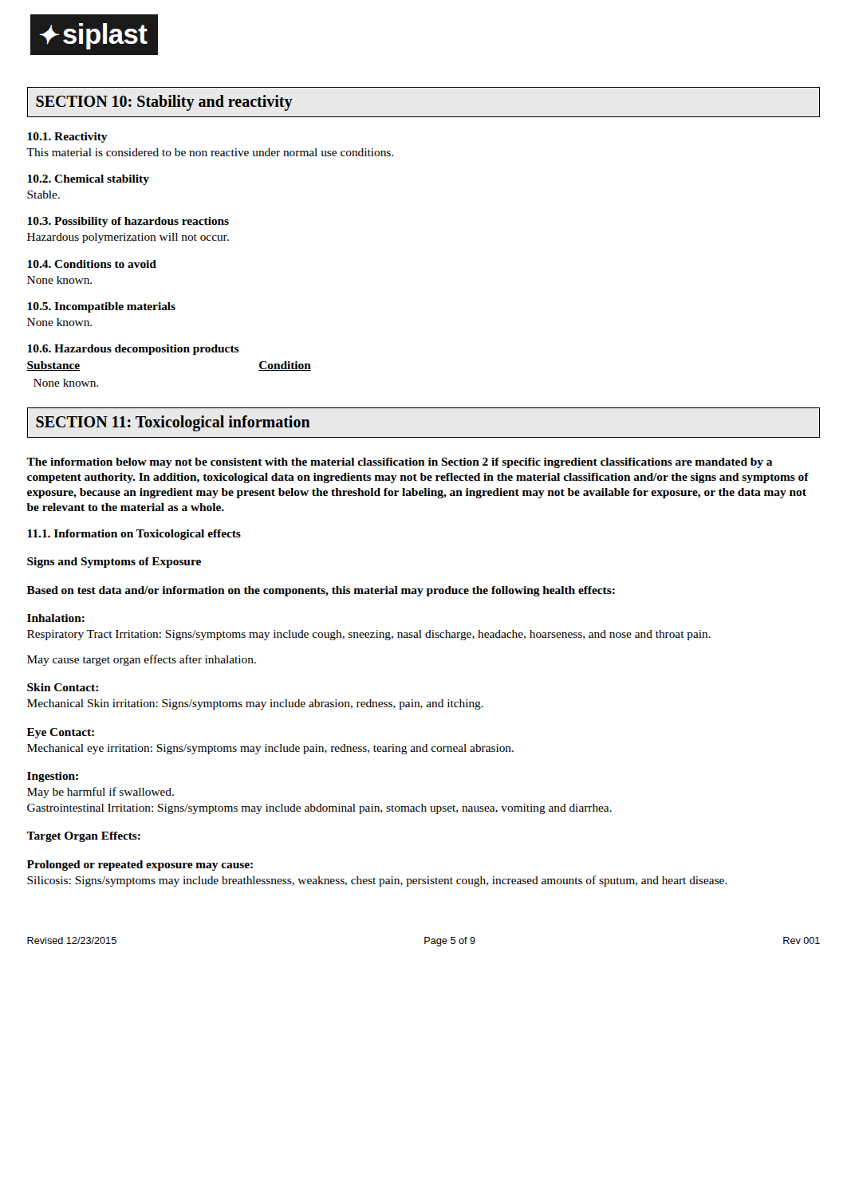✦siplast
SECTION 10: Stability and reactivity
10.1. Reactivity
This material is considered to be non reactive under normal use conditions.
10.2. Chemical stability
Stable.
10.3. Possibility of hazardous reactions
Hazardous polymerization will not occur.
10.4. Conditions to avoid
None known.
10.5. Incompatible materials
None known.
10.6. Hazardous decomposition products
| Substance | Condition |
| --- | --- |
| None known. | |
SECTION 11: Toxicological information
The information below may not be consistent with the material classification in Section 2 if specific ingredient classifications are mandated by a competent authority. In addition, toxicological data on ingredients may not be reflected in the material classification and/or the signs and symptoms of exposure, because an ingredient may be present below the threshold for labeling, an ingredient may not be available for exposure, or the data may not be relevant to the material as a whole.
11.1. Information on Toxicological effects
Signs and Symptoms of Exposure
Based on test data and/or information on the components, this material may produce the following health effects:
Inhalation:
Respiratory Tract Irritation: Signs/symptoms may include cough, sneezing, nasal discharge, headache, hoarseness, and nose and throat pain.
May cause target organ effects after inhalation.
Skin Contact:
Mechanical Skin irritation: Signs/symptoms may include abrasion, redness, pain, and itching.
Eye Contact:
Mechanical eye irritation: Signs/symptoms may include pain, redness, tearing and corneal abrasion.
Ingestion:
May be harmful if swallowed.
Gastrointestinal Irritation: Signs/symptoms may include abdominal pain, stomach upset, nausea, vomiting and diarrhea.
Target Organ Effects:
Prolonged or repeated exposure may cause:
Silicosis: Signs/symptoms may include breathlessness, weakness, chest pain, persistent cough, increased amounts of sputum, and heart disease.
Revised 12/23/2015 Page 5 of 9 Rev 001